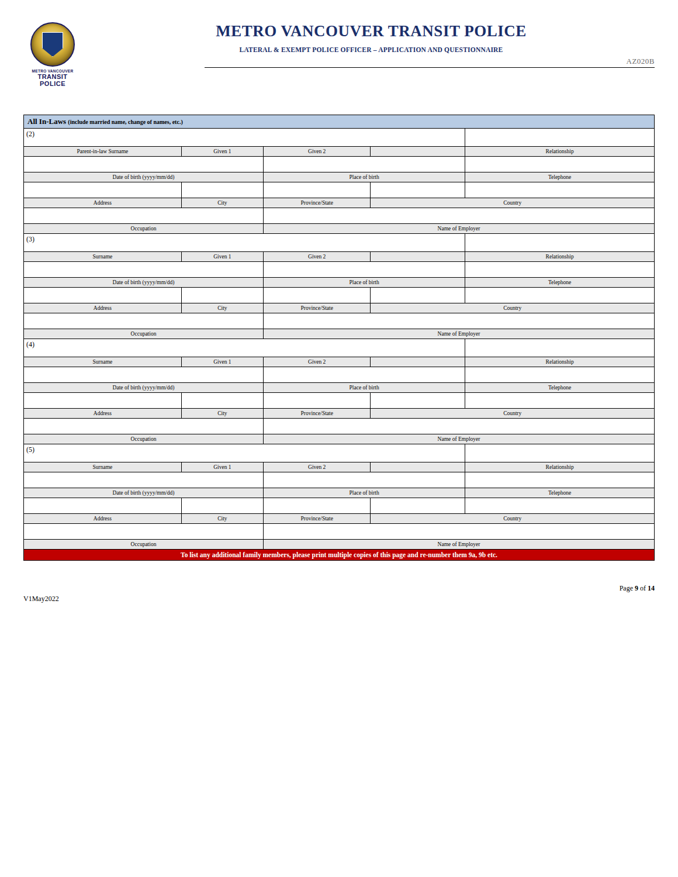METRO VANCOUVER TRANSIT POLICE
METRO VANCOUVER TRANSIT POLICE
LATERAL & EXEMPT POLICE OFFICER – APPLICATION AND QUESTIONNAIRE
AZ020B
| All In-Laws (include married name, change of names, etc.) |
| (2) | |
| Parent-in-law Surname | Given 1 | Given 2 | | Relationship |
| Date of birth (yyyy/mm/dd) | Place of birth | Telephone |
| Address | City | Province/State | Country |
| Occupation | Name of Employer |
| (3) | |
| Surname | Given 1 | Given 2 | | Relationship |
| Date of birth (yyyy/mm/dd) | Place of birth | Telephone |
| Address | City | Province/State | Country |
| Occupation | Name of Employer |
| (4) | |
| Surname | Given 1 | Given 2 | | Relationship |
| Date of birth (yyyy/mm/dd) | Place of birth | Telephone |
| Address | City | Province/State | Country |
| Occupation | Name of Employer |
| (5) | |
| Surname | Given 1 | Given 2 | | Relationship |
| Date of birth (yyyy/mm/dd) | Place of birth | Telephone |
| Address | City | Province/State | Country |
| Occupation | Name of Employer |
| To list any additional family members, please print multiple copies of this page and re-number them 9a, 9b etc. |
Page 9 of 14
V1May2022